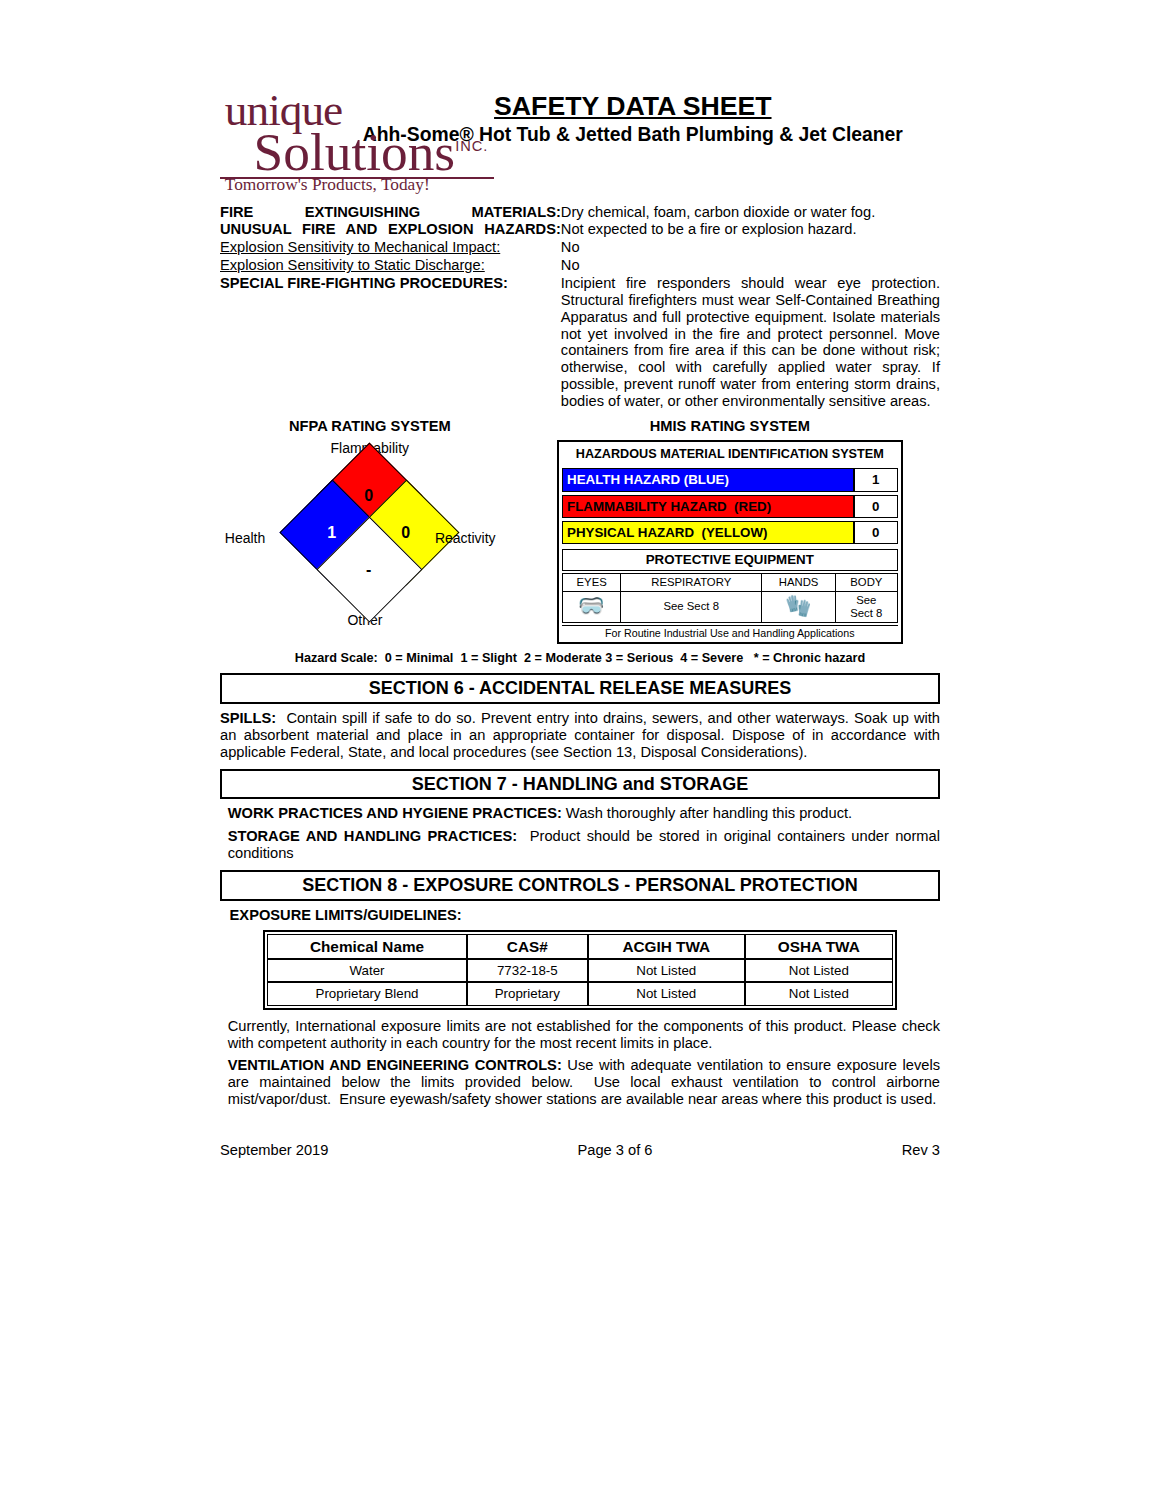unique SolutionsINC.
Tomorrow's Products, Today!
SAFETY DATA SHEET
Ahh-Some® Hot Tub & Jetted Bath Plumbing & Jet Cleaner
| FIRE EXTINGUISHING MATERIALS: | Dry chemical, foam, carbon dioxide or water fog. |
| UNUSUAL FIRE AND EXPLOSION HAZARDS: | Not expected to be a fire or explosion hazard. |
| Explosion Sensitivity to Mechanical Impact: | No |
| Explosion Sensitivity to Static Discharge: | No |
| SPECIAL FIRE-FIGHTING PROCEDURES: | Incipient fire responders should wear eye protection. Structural firefighters must wear Self-Contained Breathing Apparatus and full protective equipment. Isolate materials not yet involved in the fire and protect personnel. Move containers from fire area if this can be done without risk; otherwise, cool with carefully applied water spray. If possible, prevent runoff water from entering storm drains, bodies of water, or other environmentally sensitive areas. |
| NFPA RATING SYSTEM | HMIS RATING SYSTEM |
| Flammability 0 1 0 - Health Reactivity Other | HAZARDOUS MATERIAL IDENTIFICATION SYSTEM / HEALTH HAZARD (BLUE) / 1 / / FLAMMABILITY HAZARD (RED) / 0 / / PHYSICAL HAZARD (YELLOW) / 0 / PROTECTIVE EQUIPMENT / EYES / RESPIRATORY / HANDS / BODY / / --- / --- / --- / --- / / 🥽 / See Sect 8 / 🧤 / See Sect 8 / For Routine Industrial Use and Handling Applications |
Hazard Scale: 0 = Minimal 1 = Slight 2 = Moderate 3 = Serious 4 = Severe * = Chronic hazard
SECTION 6 - ACCIDENTAL RELEASE MEASURES
SPILLS: Contain spill if safe to do so. Prevent entry into drains, sewers, and other waterways. Soak up with an absorbent material and place in an appropriate container for disposal. Dispose of in accordance with applicable Federal, State, and local procedures (see Section 13, Disposal Considerations).
SECTION 7 - HANDLING and STORAGE
WORK PRACTICES AND HYGIENE PRACTICES: Wash thoroughly after handling this product.
STORAGE AND HANDLING PRACTICES: Product should be stored in original containers under normal conditions
SECTION 8 - EXPOSURE CONTROLS - PERSONAL PROTECTION
EXPOSURE LIMITS/GUIDELINES:
| Chemical Name | CAS# | ACGIH TWA | OSHA TWA |
| --- | --- | --- | --- |
| Water | 7732-18-5 | Not Listed | Not Listed |
| Proprietary Blend | Proprietary | Not Listed | Not Listed |
Currently, International exposure limits are not established for the components of this product. Please check with competent authority in each country for the most recent limits in place.
VENTILATION AND ENGINEERING CONTROLS: Use with adequate ventilation to ensure exposure levels are maintained below the limits provided below. Use local exhaust ventilation to control airborne mist/vapor/dust. Ensure eyewash/safety shower stations are available near areas where this product is used.
September 2019 Page 3 of 6 Rev 3